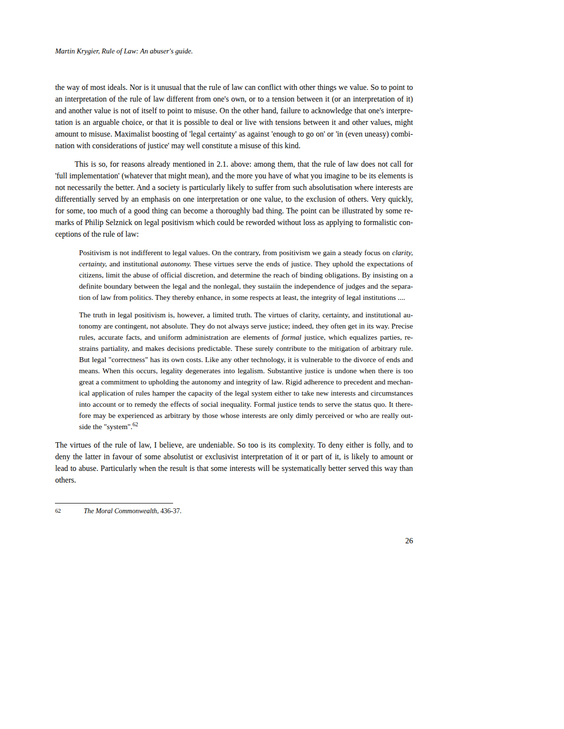Martin Krygier, Rule of Law: An abuser's guide.
the way of most ideals. Nor is it unusual that the rule of law can conflict with other things we value. So to point to an interpretation of the rule of law different from one's own, or to a tension between it (or an interpretation of it) and another value is not of itself to point to misuse. On the other hand, failure to acknowledge that one's interpretation is an arguable choice, or that it is possible to deal or live with tensions between it and other values, might amount to misuse. Maximalist boosting of 'legal certainty' as against 'enough to go on' or 'in (even uneasy) combination with considerations of justice' may well constitute a misuse of this kind.
This is so, for reasons already mentioned in 2.1. above: among them, that the rule of law does not call for 'full implementation' (whatever that might mean), and the more you have of what you imagine to be its elements is not necessarily the better. And a society is particularly likely to suffer from such absolutisation where interests are differentially served by an emphasis on one interpretation or one value, to the exclusion of others. Very quickly, for some, too much of a good thing can become a thoroughly bad thing. The point can be illustrated by some remarks of Philip Selznick on legal positivism which could be reworded without loss as applying to formalistic conceptions of the rule of law:
Positivism is not indifferent to legal values. On the contrary, from positivism we gain a steady focus on clarity, certainty, and institutional autonomy. These virtues serve the ends of justice. They uphold the expectations of citizens, limit the abuse of official discretion, and determine the reach of binding obligations. By insisting on a definite boundary between the legal and the nonlegal, they sustaiin the independence of judges and the separation of law from politics. They thereby enhance, in some respects at least, the integrity of legal institutions ....
The truth in legal positivism is, however, a limited truth. The virtues of clarity, certainty, and institutional autonomy are contingent, not absolute. They do not always serve justice; indeed, they often get in its way. Precise rules, accurate facts, and uniform administration are elements of formal justice, which equalizes parties, restrains partiality, and makes decisions predictable. These surely contribute to the mitigation of arbitrary rule. But legal "correctness" has its own costs. Like any other technology, it is vulnerable to the divorce of ends and means. When this occurs, legality degenerates into legalism. Substantive justice is undone when there is too great a commitment to upholding the autonomy and integrity of law. Rigid adherence to precedent and mechanical application of rules hamper the capacity of the legal system either to take new interests and circumstances into account or to remedy the effects of social inequality. Formal justice tends to serve the status quo. It therefore may be experienced as arbitrary by those whose interests are only dimly perceived or who are really outside the "system".62
The virtues of the rule of law, I believe, are undeniable. So too is its complexity. To deny either is folly, and to deny the latter in favour of some absolutist or exclusivist interpretation of it or part of it, is likely to amount or lead to abuse. Particularly when the result is that some interests will be systematically better served this way than others.
62 The Moral Commonwealth, 436-37.
26